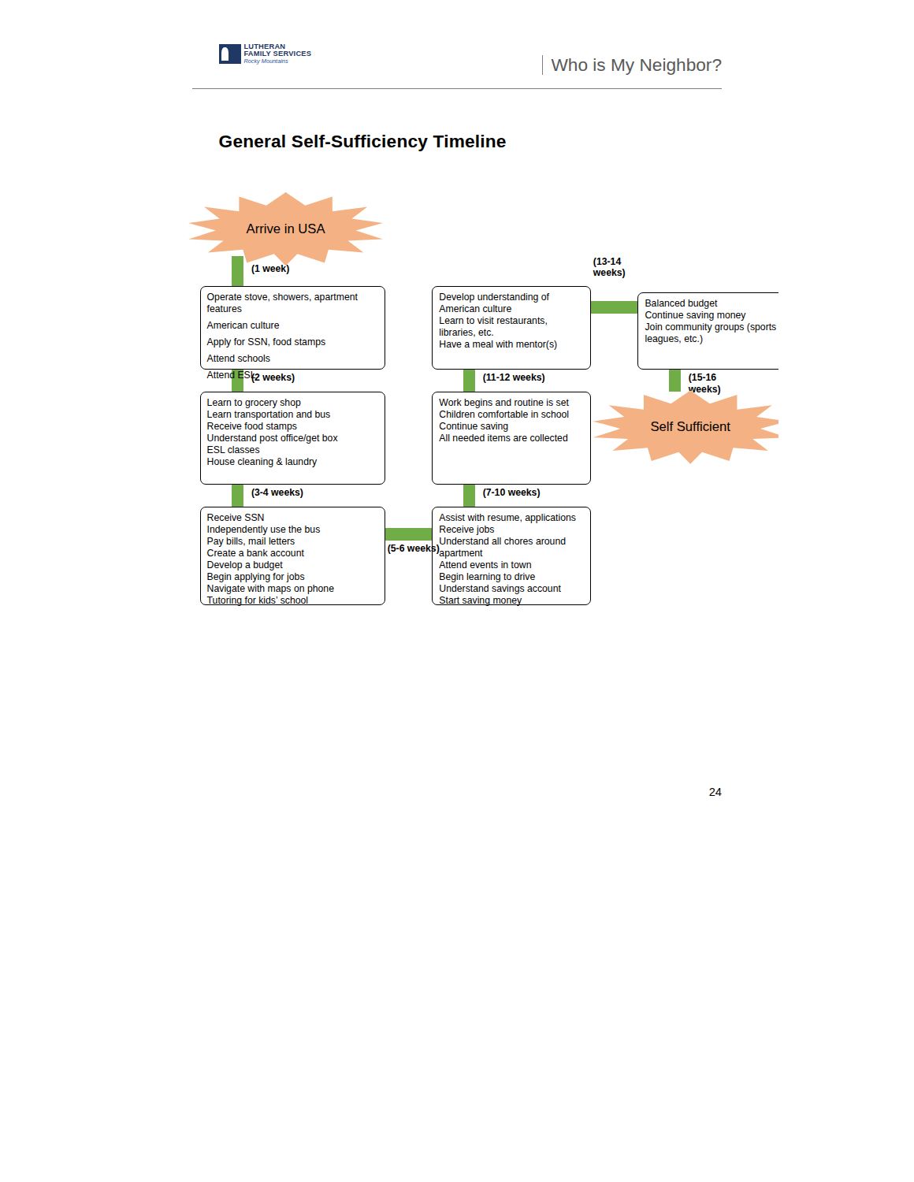LUTHERAN
FAMILY SERVICES
Rocky Mountains
Who is My Neighbor?
General Self-Sufficiency Timeline
Arrive in USA
(1 week)
Operate stove, showers, apartment features
American culture
Apply for SSN, food stamps
Attend schools
Attend ESL
(2 weeks)
Learn to grocery shop
Learn transportation and bus
Receive food stamps
Understand post office/get box
ESL classes
House cleaning & laundry
(3-4 weeks)
Receive SSN
Independently use the bus
Pay bills, mail letters
Create a bank account
Develop a budget
Begin applying for jobs
Navigate with maps on phone
Tutoring for kids’ school
(5-6 weeks)
Assist with resume, applications
Receive jobs
Understand all chores around apartment
Attend events in town
Begin learning to drive
Understand savings account
Start saving money
(7-10 weeks)
Work begins and routine is set
Children comfortable in school
Continue saving
All needed items are collected
(11-12 weeks)
Develop understanding of American culture
Learn to visit restaurants, libraries, etc.
Have a meal with mentor(s)
(13-14
weeks)
Balanced budget
Continue saving money
Join community groups (sports leagues, etc.)
(15-16 weeks)
Self Sufficient
24